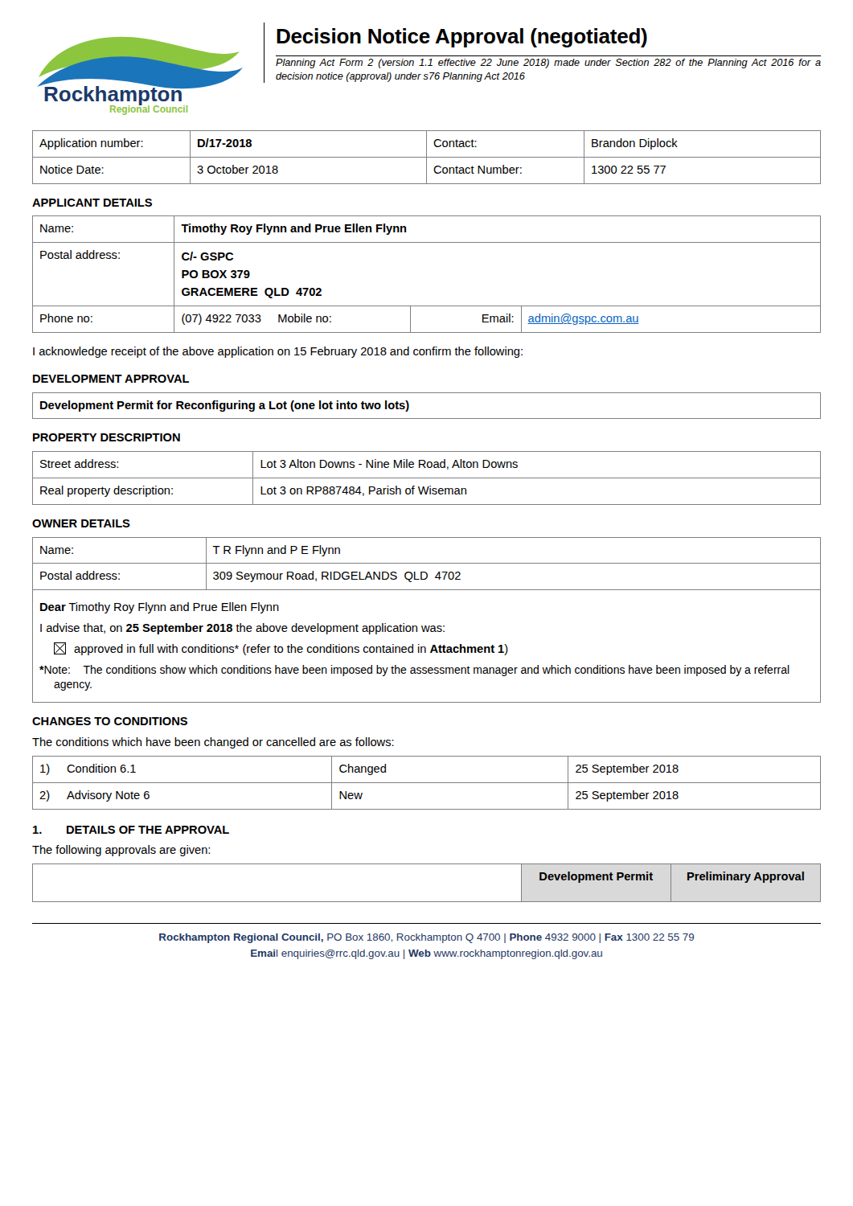Rockhampton Regional Council
Decision Notice Approval (negotiated)
Planning Act Form 2 (version 1.1 effective 22 June 2018) made under Section 282 of the Planning Act 2016 for a decision notice (approval) under s76 Planning Act 2016
| Application number: | D/17-2018 | Contact: | Brandon Diplock |
| Notice Date: | 3 October 2018 | Contact Number: | 1300 22 55 77 |
Applicant Details
| Name: | Timothy Roy Flynn and Prue Ellen Flynn |
| Postal address: | C/- GSPC PO BOX 379 GRACEMERE QLD 4702 |
| Phone no: | (07) 4922 7033 Mobile no: | Email: | admin@gspc.com.au |
I acknowledge receipt of the above application on 15 February 2018 and confirm the following:
Development Approval
| Development Permit for Reconfiguring a Lot (one lot into two lots) |
Property Description
| Street address: | Lot 3 Alton Downs - Nine Mile Road, Alton Downs |
| Real property description: | Lot 3 on RP887484, Parish of Wiseman |
Owner Details
| Name: | T R Flynn and P E Flynn |
| Postal address: | 309 Seymour Road, RIDGELANDS QLD 4702 |
| Dear Timothy Roy Flynn and Prue Ellen Flynn I advise that, on 25 September 2018 the above development application was: approved in full with conditions* (refer to the conditions contained in Attachment 1 ) * Note: The conditions show which conditions have been imposed by the assessment manager and which conditions have been imposed by a referral agency. |
Changes to Conditions
The conditions which have been changed or cancelled are as follows:
| 1) Condition 6.1 | Changed | 25 September 2018 |
| 2) Advisory Note 6 | New | 25 September 2018 |
1. Details of the Approval
The following approvals are given:
| | Development Permit | Preliminary Approval |
Rockhampton Regional Council, PO Box 1860, Rockhampton Q 4700 | Phone 4932 9000 | Fax 1300 22 55 79
Email enquiries@rrc.qld.gov.au | Web www.rockhamptonregion.qld.gov.au